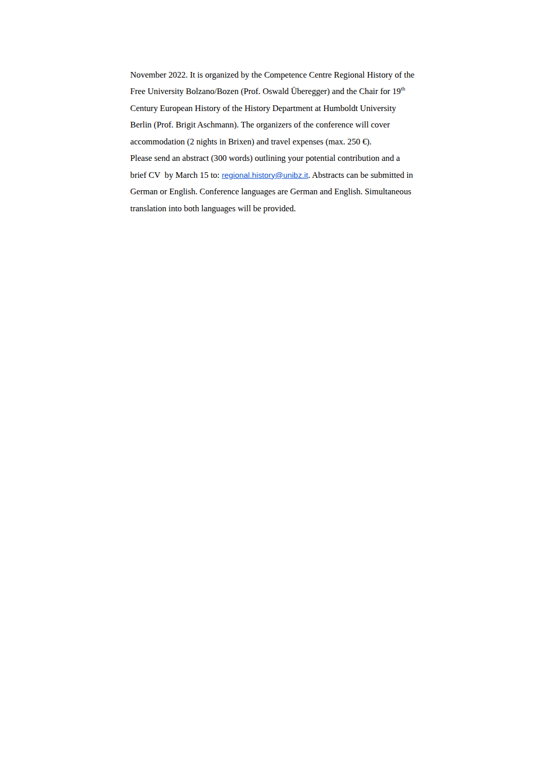November 2022. It is organized by the Competence Centre Regional History of the Free University Bolzano/Bozen (Prof. Oswald Überegger) and the Chair for 19th Century European History of the History Department at Humboldt University Berlin (Prof. Brigit Aschmann). The organizers of the conference will cover accommodation (2 nights in Brixen) and travel expenses (max. 250 €).
Please send an abstract (300 words) outlining your potential contribution and a brief CV by March 15 to: regional.history@unibz.it. Abstracts can be submitted in German or English. Conference languages are German and English. Simultaneous translation into both languages will be provided.